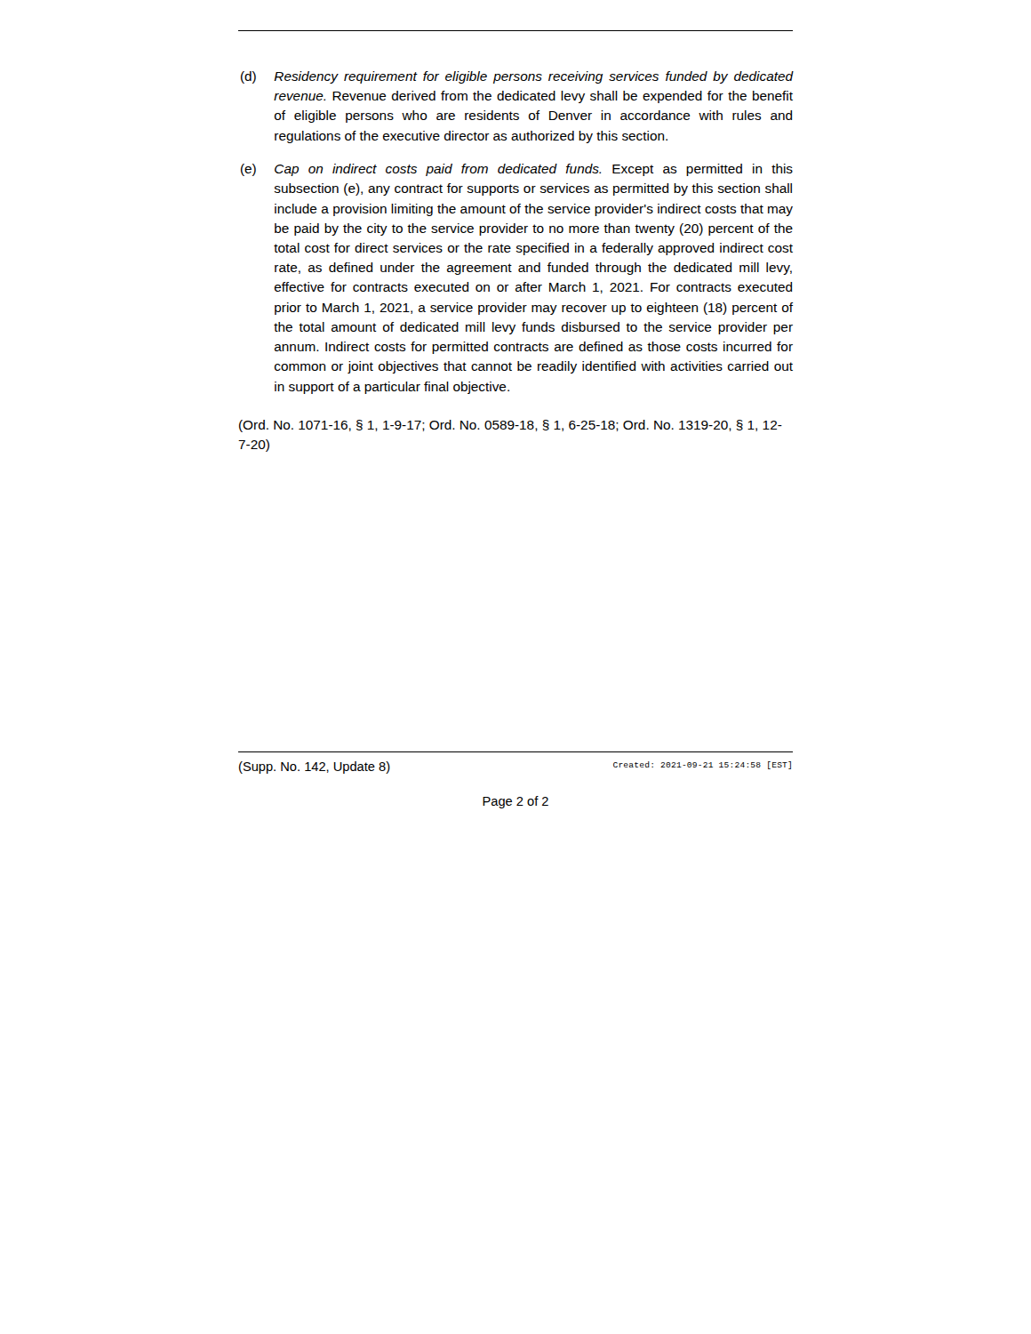(d)
Residency requirement for eligible persons receiving services funded by dedicated revenue. Revenue derived from the dedicated levy shall be expended for the benefit of eligible persons who are residents of Denver in accordance with rules and regulations of the executive director as authorized by this section.
(e)
Cap on indirect costs paid from dedicated funds. Except as permitted in this subsection (e), any contract for supports or services as permitted by this section shall include a provision limiting the amount of the service provider's indirect costs that may be paid by the city to the service provider to no more than twenty (20) percent of the total cost for direct services or the rate specified in a federally approved indirect cost rate, as defined under the agreement and funded through the dedicated mill levy, effective for contracts executed on or after March 1, 2021. For contracts executed prior to March 1, 2021, a service provider may recover up to eighteen (18) percent of the total amount of dedicated mill levy funds disbursed to the service provider per annum. Indirect costs for permitted contracts are defined as those costs incurred for common or joint objectives that cannot be readily identified with activities carried out in support of a particular final objective.
(Ord. No. 1071-16, § 1, 1-9-17; Ord. No. 0589-18, § 1, 6-25-18; Ord. No. 1319-20, § 1, 12-7-20)
(Supp. No. 142, Update 8)
Created: 2021-09-21 15:24:58 [EST]
Page 2 of 2